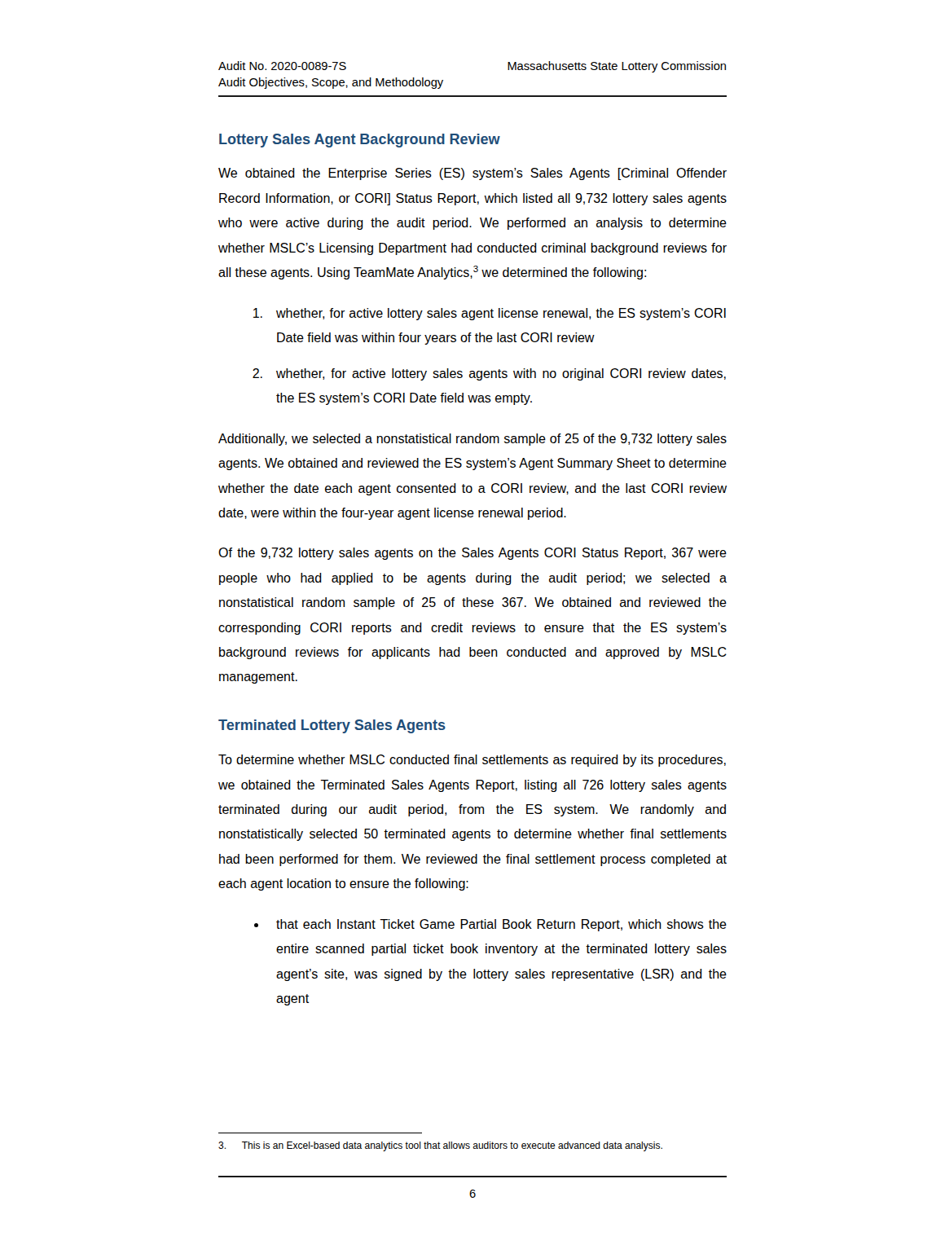| Audit No. 2020-0089-7S | Massachusetts State Lottery Commission |
| Audit Objectives, Scope, and Methodology | |
Lottery Sales Agent Background Review
We obtained the Enterprise Series (ES) system’s Sales Agents [Criminal Offender Record Information, or CORI] Status Report, which listed all 9,732 lottery sales agents who were active during the audit period. We performed an analysis to determine whether MSLC’s Licensing Department had conducted criminal background reviews for all these agents. Using TeamMate Analytics,3 we determined the following:
whether, for active lottery sales agent license renewal, the ES system’s CORI Date field was within four years of the last CORI review
whether, for active lottery sales agents with no original CORI review dates, the ES system’s CORI Date field was empty.
Additionally, we selected a nonstatistical random sample of 25 of the 9,732 lottery sales agents. We obtained and reviewed the ES system’s Agent Summary Sheet to determine whether the date each agent consented to a CORI review, and the last CORI review date, were within the four-year agent license renewal period.
Of the 9,732 lottery sales agents on the Sales Agents CORI Status Report, 367 were people who had applied to be agents during the audit period; we selected a nonstatistical random sample of 25 of these 367. We obtained and reviewed the corresponding CORI reports and credit reviews to ensure that the ES system’s background reviews for applicants had been conducted and approved by MSLC management.
Terminated Lottery Sales Agents
To determine whether MSLC conducted final settlements as required by its procedures, we obtained the Terminated Sales Agents Report, listing all 726 lottery sales agents terminated during our audit period, from the ES system. We randomly and nonstatistically selected 50 terminated agents to determine whether final settlements had been performed for them. We reviewed the final settlement process completed at each agent location to ensure the following:
that each Instant Ticket Game Partial Book Return Report, which shows the entire scanned partial ticket book inventory at the terminated lottery sales agent’s site, was signed by the lottery sales representative (LSR) and the agent
3. This is an Excel-based data analytics tool that allows auditors to execute advanced data analysis.
6